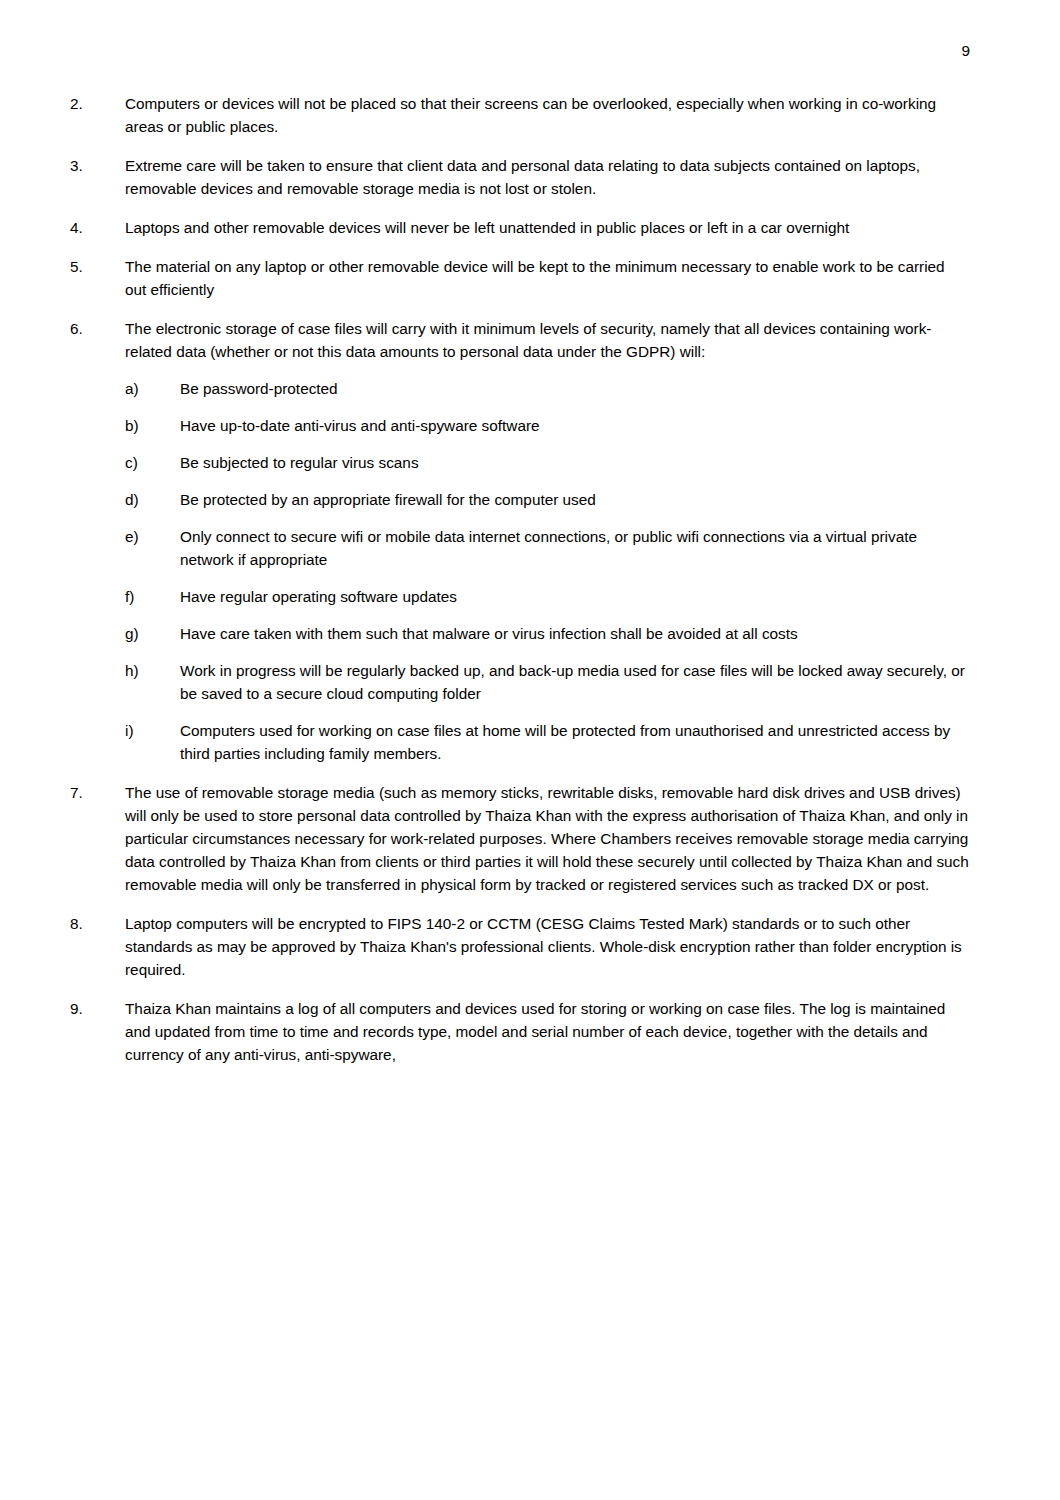9
Computers or devices will not be placed so that their screens can be overlooked, especially when working in co-working areas or public places.
Extreme care will be taken to ensure that client data and personal data relating to data subjects contained on laptops, removable devices and removable storage media is not lost or stolen.
Laptops and other removable devices will never be left unattended in public places or left in a car overnight
The material on any laptop or other removable device will be kept to the minimum necessary to enable work to be carried out efficiently
The electronic storage of case files will carry with it minimum levels of security, namely that all devices containing work-related data (whether or not this data amounts to personal data under the GDPR) will:
Be password-protected
Have up-to-date anti-virus and anti-spyware software
Be subjected to regular virus scans
Be protected by an appropriate firewall for the computer used
Only connect to secure wifi or mobile data internet connections, or public wifi connections via a virtual private network if appropriate
Have regular operating software updates
Have care taken with them such that malware or virus infection shall be avoided at all costs
Work in progress will be regularly backed up, and back-up media used for case files will be locked away securely, or be saved to a secure cloud computing folder
Computers used for working on case files at home will be protected from unauthorised and unrestricted access by third parties including family members.
The use of removable storage media (such as memory sticks, rewritable disks, removable hard disk drives and USB drives) will only be used to store personal data controlled by Thaiza Khan with the express authorisation of Thaiza Khan, and only in particular circumstances necessary for work-related purposes. Where Chambers receives removable storage media carrying data controlled by Thaiza Khan from clients or third parties it will hold these securely until collected by Thaiza Khan and such removable media will only be transferred in physical form by tracked or registered services such as tracked DX or post.
Laptop computers will be encrypted to FIPS 140-2 or CCTM (CESG Claims Tested Mark) standards or to such other standards as may be approved by Thaiza Khan's professional clients. Whole-disk encryption rather than folder encryption is required.
Thaiza Khan maintains a log of all computers and devices used for storing or working on case files. The log is maintained and updated from time to time and records type, model and serial number of each device, together with the details and currency of any anti-virus, anti-spyware,